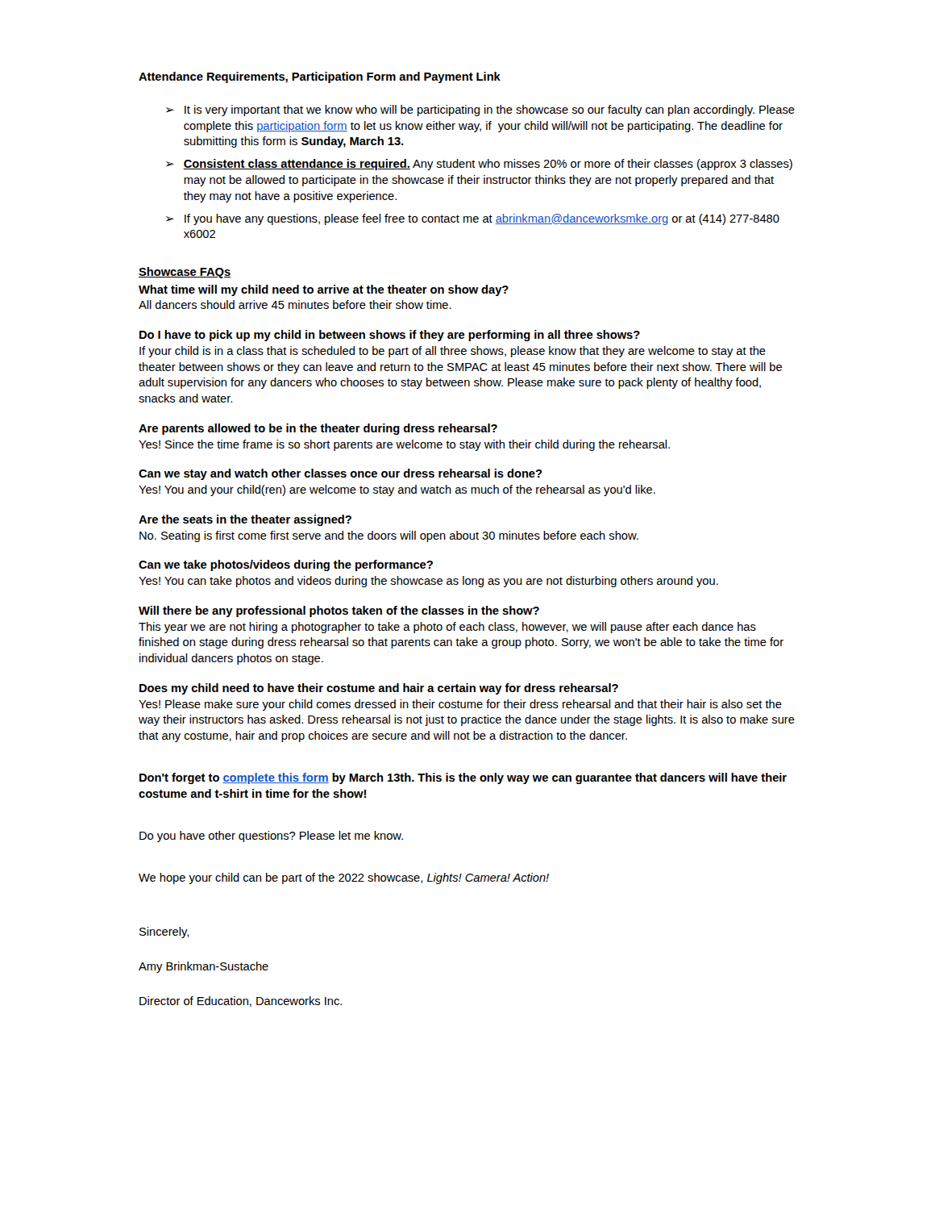Attendance Requirements, Participation Form and Payment Link
It is very important that we know who will be participating in the showcase so our faculty can plan accordingly. Please complete this participation form to let us know either way, if your child will/will not be participating. The deadline for submitting this form is Sunday, March 13.
Consistent class attendance is required. Any student who misses 20% or more of their classes (approx 3 classes) may not be allowed to participate in the showcase if their instructor thinks they are not properly prepared and that they may not have a positive experience.
If you have any questions, please feel free to contact me at abrinkman@danceworksmke.org or at (414) 277-8480 x6002
Showcase FAQs
What time will my child need to arrive at the theater on show day?
All dancers should arrive 45 minutes before their show time.
Do I have to pick up my child in between shows if they are performing in all three shows?
If your child is in a class that is scheduled to be part of all three shows, please know that they are welcome to stay at the theater between shows or they can leave and return to the SMPAC at least 45 minutes before their next show. There will be adult supervision for any dancers who chooses to stay between show. Please make sure to pack plenty of healthy food, snacks and water.
Are parents allowed to be in the theater during dress rehearsal?
Yes! Since the time frame is so short parents are welcome to stay with their child during the rehearsal.
Can we stay and watch other classes once our dress rehearsal is done?
Yes! You and your child(ren) are welcome to stay and watch as much of the rehearsal as you'd like.
Are the seats in the theater assigned?
No. Seating is first come first serve and the doors will open about 30 minutes before each show.
Can we take photos/videos during the performance?
Yes! You can take photos and videos during the showcase as long as you are not disturbing others around you.
Will there be any professional photos taken of the classes in the show?
This year we are not hiring a photographer to take a photo of each class, however, we will pause after each dance has finished on stage during dress rehearsal so that parents can take a group photo. Sorry, we won't be able to take the time for individual dancers photos on stage.
Does my child need to have their costume and hair a certain way for dress rehearsal?
Yes! Please make sure your child comes dressed in their costume for their dress rehearsal and that their hair is also set the way their instructors has asked. Dress rehearsal is not just to practice the dance under the stage lights. It is also to make sure that any costume, hair and prop choices are secure and will not be a distraction to the dancer.
Don't forget to complete this form by March 13th. This is the only way we can guarantee that dancers will have their costume and t-shirt in time for the show!
Do you have other questions? Please let me know.
We hope your child can be part of the 2022 showcase, Lights! Camera! Action!
Sincerely,
Amy Brinkman-Sustache
Director of Education, Danceworks Inc.